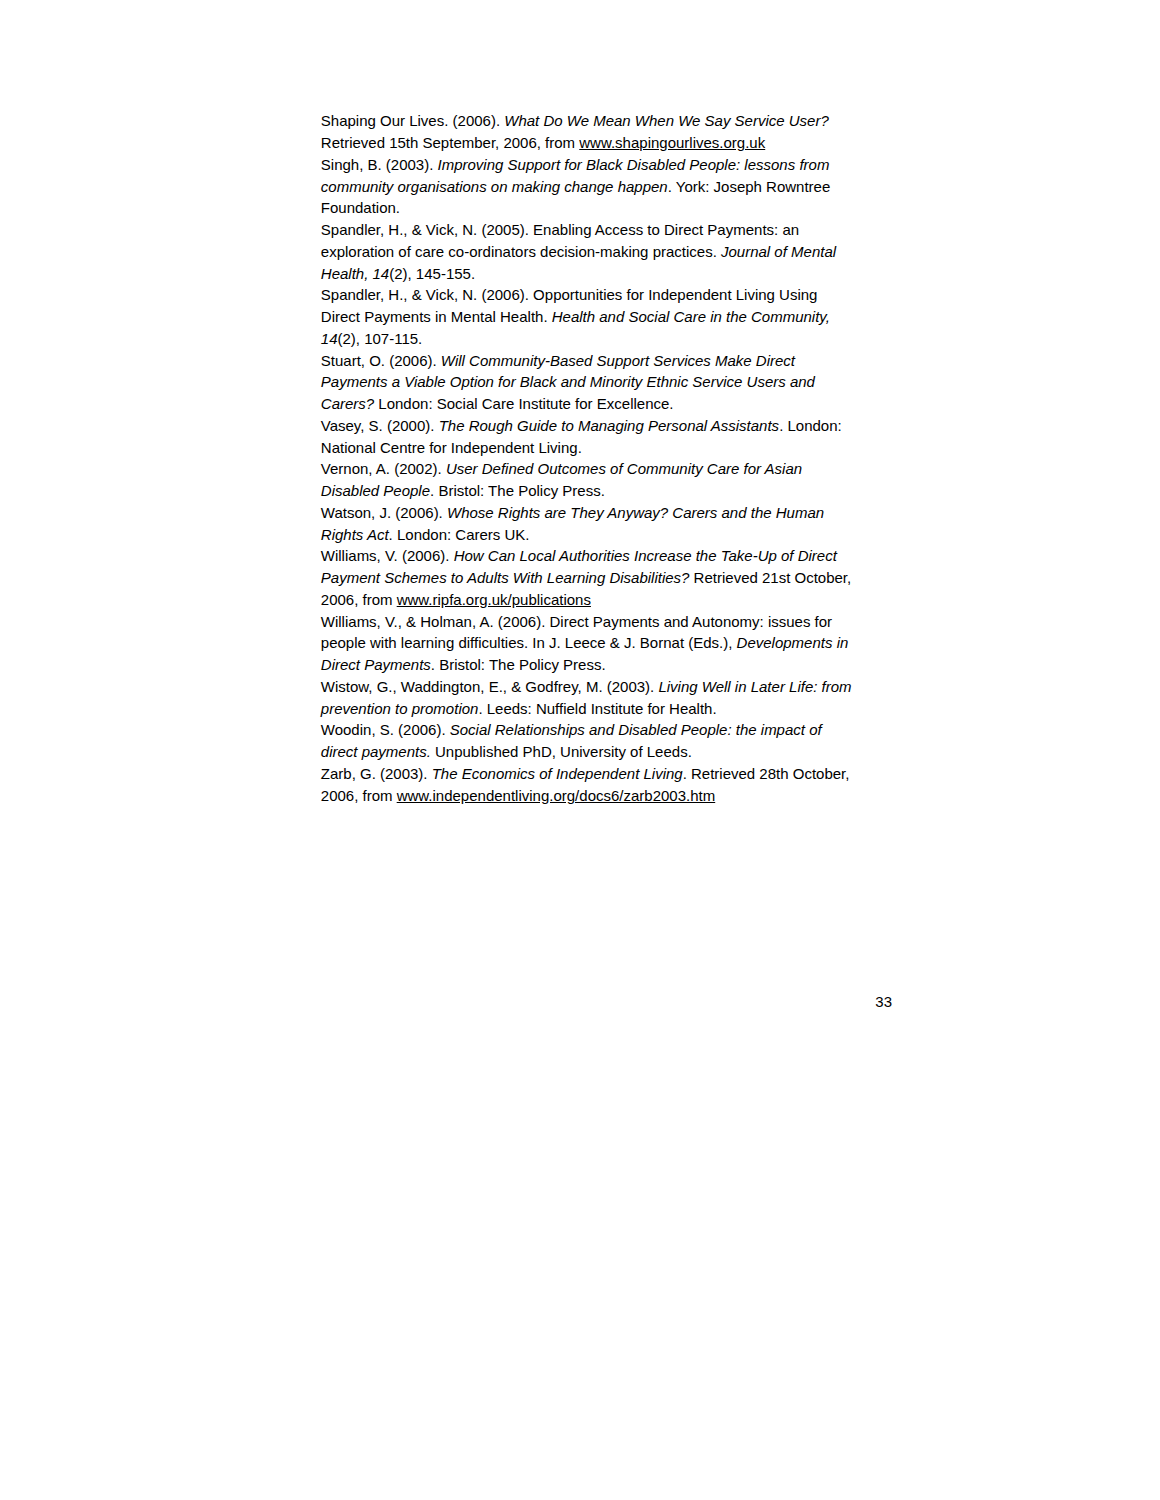Shaping Our Lives. (2006). What Do We Mean When We Say Service User? Retrieved 15th September, 2006, from www.shapingourlives.org.uk
Singh, B. (2003). Improving Support for Black Disabled People: lessons from community organisations on making change happen. York: Joseph Rowntree Foundation.
Spandler, H., & Vick, N. (2005). Enabling Access to Direct Payments: an exploration of care co-ordinators decision-making practices. Journal of Mental Health, 14(2), 145-155.
Spandler, H., & Vick, N. (2006). Opportunities for Independent Living Using Direct Payments in Mental Health. Health and Social Care in the Community, 14(2), 107-115.
Stuart, O. (2006). Will Community-Based Support Services Make Direct Payments a Viable Option for Black and Minority Ethnic Service Users and Carers? London: Social Care Institute for Excellence.
Vasey, S. (2000). The Rough Guide to Managing Personal Assistants. London: National Centre for Independent Living.
Vernon, A. (2002). User Defined Outcomes of Community Care for Asian Disabled People. Bristol: The Policy Press.
Watson, J. (2006). Whose Rights are They Anyway? Carers and the Human Rights Act. London: Carers UK.
Williams, V. (2006). How Can Local Authorities Increase the Take-Up of Direct Payment Schemes to Adults With Learning Disabilities? Retrieved 21st October, 2006, from www.ripfa.org.uk/publications
Williams, V., & Holman, A. (2006). Direct Payments and Autonomy: issues for people with learning difficulties. In J. Leece & J. Bornat (Eds.), Developments in Direct Payments. Bristol: The Policy Press.
Wistow, G., Waddington, E., & Godfrey, M. (2003). Living Well in Later Life: from prevention to promotion. Leeds: Nuffield Institute for Health.
Woodin, S. (2006). Social Relationships and Disabled People: the impact of direct payments. Unpublished PhD, University of Leeds.
Zarb, G. (2003). The Economics of Independent Living. Retrieved 28th October, 2006, from www.independentliving.org/docs6/zarb2003.htm
33